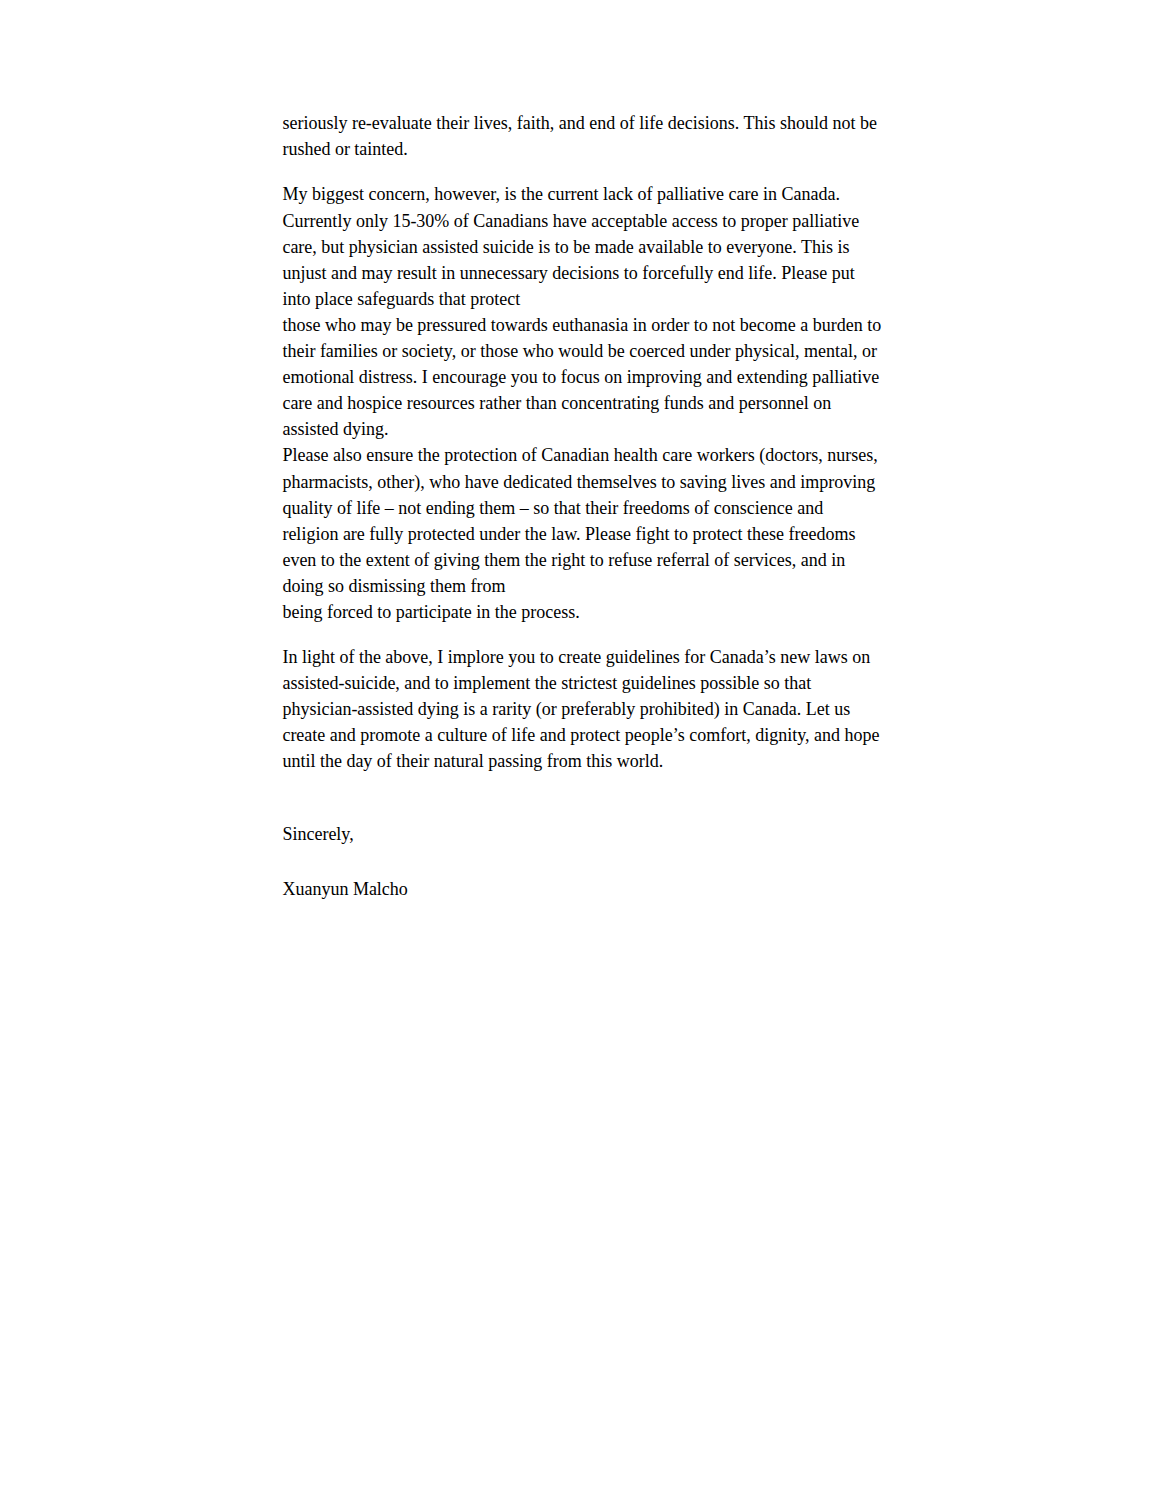seriously re-evaluate their lives, faith, and end of life decisions. This should not be rushed or tainted.
My biggest concern, however, is the current lack of palliative care in Canada. Currently only 15-30% of Canadians have acceptable access to proper palliative care, but physician assisted suicide is to be made available to everyone. This is unjust and may result in unnecessary decisions to forcefully end life. Please put into place safeguards that protect
those who may be pressured towards euthanasia in order to not become a burden to their families or society, or those who would be coerced under physical, mental, or emotional distress. I encourage you to focus on improving and extending palliative care and hospice resources rather than concentrating funds and personnel on assisted dying.
Please also ensure the protection of Canadian health care workers (doctors, nurses, pharmacists, other), who have dedicated themselves to saving lives and improving quality of life – not ending them – so that their freedoms of conscience and religion are fully protected under the law. Please fight to protect these freedoms even to the extent of giving them the right to refuse referral of services, and in doing so dismissing them from
being forced to participate in the process.
In light of the above, I implore you to create guidelines for Canada’s new laws on assisted-suicide, and to implement the strictest guidelines possible so that physician-assisted dying is a rarity (or preferably prohibited) in Canada. Let us create and promote a culture of life and protect people’s comfort, dignity, and hope until the day of their natural passing from this world.
Sincerely,
Xuanyun Malcho